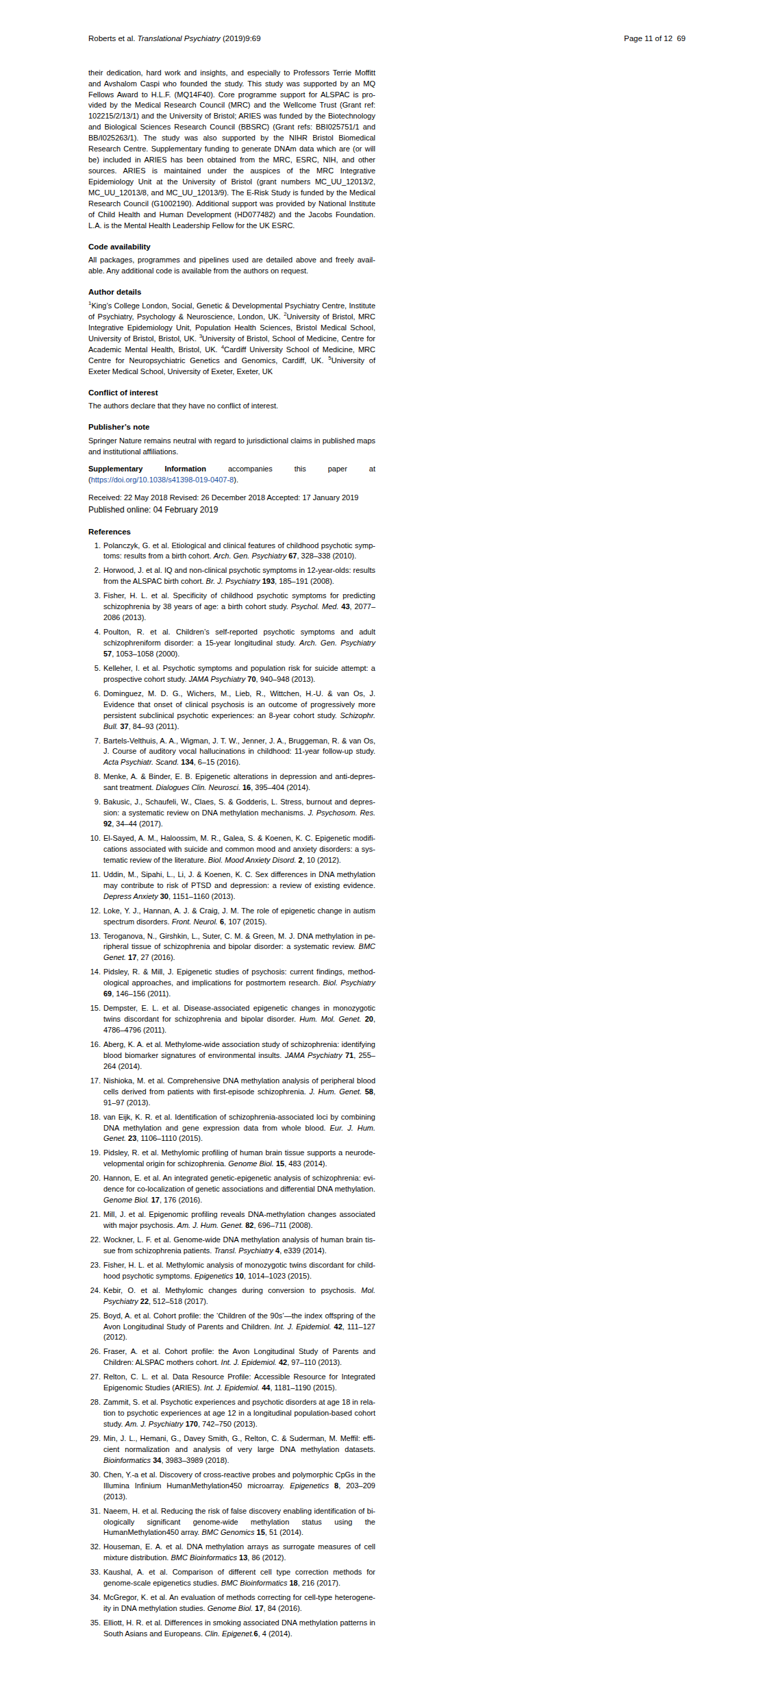Roberts et al. Translational Psychiatry (2019)9:69
Page 11 of 12 69
their dedication, hard work and insights, and especially to Professors Terrie Moffitt and Avshalom Caspi who founded the study. This study was supported by an MQ Fellows Award to H.L.F. (MQ14F40). Core programme support for ALSPAC is provided by the Medical Research Council (MRC) and the Wellcome Trust (Grant ref: 102215/2/13/1) and the University of Bristol; ARIES was funded by the Biotechnology and Biological Sciences Research Council (BBSRC) (Grant refs: BBI025751/1 and BB/I025263/1). The study was also supported by the NIHR Bristol Biomedical Research Centre. Supplementary funding to generate DNAm data which are (or will be) included in ARIES has been obtained from the MRC, ESRC, NIH, and other sources. ARIES is maintained under the auspices of the MRC Integrative Epidemiology Unit at the University of Bristol (grant numbers MC_UU_12013/2, MC_UU_12013/8, and MC_UU_12013/9). The E-Risk Study is funded by the Medical Research Council (G1002190). Additional support was provided by National Institute of Child Health and Human Development (HD077482) and the Jacobs Foundation. L.A. is the Mental Health Leadership Fellow for the UK ESRC.
Code availability
All packages, programmes and pipelines used are detailed above and freely available. Any additional code is available from the authors on request.
Author details
1King’s College London, Social, Genetic & Developmental Psychiatry Centre, Institute of Psychiatry, Psychology & Neuroscience, London, UK. 2University of Bristol, MRC Integrative Epidemiology Unit, Population Health Sciences, Bristol Medical School, University of Bristol, Bristol, UK. 3University of Bristol, School of Medicine, Centre for Academic Mental Health, Bristol, UK. 4Cardiff University School of Medicine, MRC Centre for Neuropsychiatric Genetics and Genomics, Cardiff, UK. 5University of Exeter Medical School, University of Exeter, Exeter, UK
Conflict of interest
The authors declare that they have no conflict of interest.
Publisher’s note
Springer Nature remains neutral with regard to jurisdictional claims in published maps and institutional affiliations.
Supplementary Information accompanies this paper at (https://doi.org/10.1038/s41398-019-0407-8).
Received: 22 May 2018 Revised: 26 December 2018 Accepted: 17 January 2019
Published online: 04 February 2019
References
Polanczyk, G. et al. Etiological and clinical features of childhood psychotic symptoms: results from a birth cohort. Arch. Gen. Psychiatry 67, 328–338 (2010).
Horwood, J. et al. IQ and non-clinical psychotic symptoms in 12-year-olds: results from the ALSPAC birth cohort. Br. J. Psychiatry 193, 185–191 (2008).
Fisher, H. L. et al. Specificity of childhood psychotic symptoms for predicting schizophrenia by 38 years of age: a birth cohort study. Psychol. Med. 43, 2077–2086 (2013).
Poulton, R. et al. Children’s self-reported psychotic symptoms and adult schizophreniform disorder: a 15-year longitudinal study. Arch. Gen. Psychiatry 57, 1053–1058 (2000).
Kelleher, I. et al. Psychotic symptoms and population risk for suicide attempt: a prospective cohort study. JAMA Psychiatry 70, 940–948 (2013).
Dominguez, M. D. G., Wichers, M., Lieb, R., Wittchen, H.-U. & van Os, J. Evidence that onset of clinical psychosis is an outcome of progressively more persistent subclinical psychotic experiences: an 8-year cohort study. Schizophr. Bull. 37, 84–93 (2011).
Bartels-Velthuis, A. A., Wigman, J. T. W., Jenner, J. A., Bruggeman, R. & van Os, J. Course of auditory vocal hallucinations in childhood: 11-year follow-up study. Acta Psychiatr. Scand. 134, 6–15 (2016).
Menke, A. & Binder, E. B. Epigenetic alterations in depression and anti-depressant treatment. Dialogues Clin. Neurosci. 16, 395–404 (2014).
Bakusic, J., Schaufeli, W., Claes, S. & Godderis, L. Stress, burnout and depression: a systematic review on DNA methylation mechanisms. J. Psychosom. Res. 92, 34–44 (2017).
El-Sayed, A. M., Haloossim, M. R., Galea, S. & Koenen, K. C. Epigenetic modifications associated with suicide and common mood and anxiety disorders: a systematic review of the literature. Biol. Mood Anxiety Disord. 2, 10 (2012).
Uddin, M., Sipahi, L., Li, J. & Koenen, K. C. Sex differences in DNA methylation may contribute to risk of PTSD and depression: a review of existing evidence. Depress Anxiety 30, 1151–1160 (2013).
Loke, Y. J., Hannan, A. J. & Craig, J. M. The role of epigenetic change in autism spectrum disorders. Front. Neurol. 6, 107 (2015).
Teroganova, N., Girshkin, L., Suter, C. M. & Green, M. J. DNA methylation in peripheral tissue of schizophrenia and bipolar disorder: a systematic review. BMC Genet. 17, 27 (2016).
Pidsley, R. & Mill, J. Epigenetic studies of psychosis: current findings, methodological approaches, and implications for postmortem research. Biol. Psychiatry 69, 146–156 (2011).
Dempster, E. L. et al. Disease-associated epigenetic changes in monozygotic twins discordant for schizophrenia and bipolar disorder. Hum. Mol. Genet. 20, 4786–4796 (2011).
Aberg, K. A. et al. Methylome-wide association study of schizophrenia: identifying blood biomarker signatures of environmental insults. JAMA Psychiatry 71, 255–264 (2014).
Nishioka, M. et al. Comprehensive DNA methylation analysis of peripheral blood cells derived from patients with first-episode schizophrenia. J. Hum. Genet. 58, 91–97 (2013).
van Eijk, K. R. et al. Identification of schizophrenia-associated loci by combining DNA methylation and gene expression data from whole blood. Eur. J. Hum. Genet. 23, 1106–1110 (2015).
Pidsley, R. et al. Methylomic profiling of human brain tissue supports a neurodevelopmental origin for schizophrenia. Genome Biol. 15, 483 (2014).
Hannon, E. et al. An integrated genetic-epigenetic analysis of schizophrenia: evidence for co-localization of genetic associations and differential DNA methylation. Genome Biol. 17, 176 (2016).
Mill, J. et al. Epigenomic profiling reveals DNA-methylation changes associated with major psychosis. Am. J. Hum. Genet. 82, 696–711 (2008).
Wockner, L. F. et al. Genome-wide DNA methylation analysis of human brain tissue from schizophrenia patients. Transl. Psychiatry 4, e339 (2014).
Fisher, H. L. et al. Methylomic analysis of monozygotic twins discordant for childhood psychotic symptoms. Epigenetics 10, 1014–1023 (2015).
Kebir, O. et al. Methylomic changes during conversion to psychosis. Mol. Psychiatry 22, 512–518 (2017).
Boyd, A. et al. Cohort profile: the ‘Children of the 90s’—the index offspring of the Avon Longitudinal Study of Parents and Children. Int. J. Epidemiol. 42, 111–127 (2012).
Fraser, A. et al. Cohort profile: the Avon Longitudinal Study of Parents and Children: ALSPAC mothers cohort. Int. J. Epidemiol. 42, 97–110 (2013).
Relton, C. L. et al. Data Resource Profile: Accessible Resource for Integrated Epigenomic Studies (ARIES). Int. J. Epidemiol. 44, 1181–1190 (2015).
Zammit, S. et al. Psychotic experiences and psychotic disorders at age 18 in relation to psychotic experiences at age 12 in a longitudinal population-based cohort study. Am. J. Psychiatry 170, 742–750 (2013).
Min, J. L., Hemani, G., Davey Smith, G., Relton, C. & Suderman, M. Meffil: efficient normalization and analysis of very large DNA methylation datasets. Bioinformatics 34, 3983–3989 (2018).
Chen, Y.-a et al. Discovery of cross-reactive probes and polymorphic CpGs in the Illumina Infinium HumanMethylation450 microarray. Epigenetics 8, 203–209 (2013).
Naeem, H. et al. Reducing the risk of false discovery enabling identification of biologically significant genome-wide methylation status using the HumanMethylation450 array. BMC Genomics 15, 51 (2014).
Houseman, E. A. et al. DNA methylation arrays as surrogate measures of cell mixture distribution. BMC Bioinformatics 13, 86 (2012).
Kaushal, A. et al. Comparison of different cell type correction methods for genome-scale epigenetics studies. BMC Bioinformatics 18, 216 (2017).
McGregor, K. et al. An evaluation of methods correcting for cell-type heterogeneity in DNA methylation studies. Genome Biol. 17, 84 (2016).
Elliott, H. R. et al. Differences in smoking associated DNA methylation patterns in South Asians and Europeans. Clin. Epigenet. 6, 4 (2014).